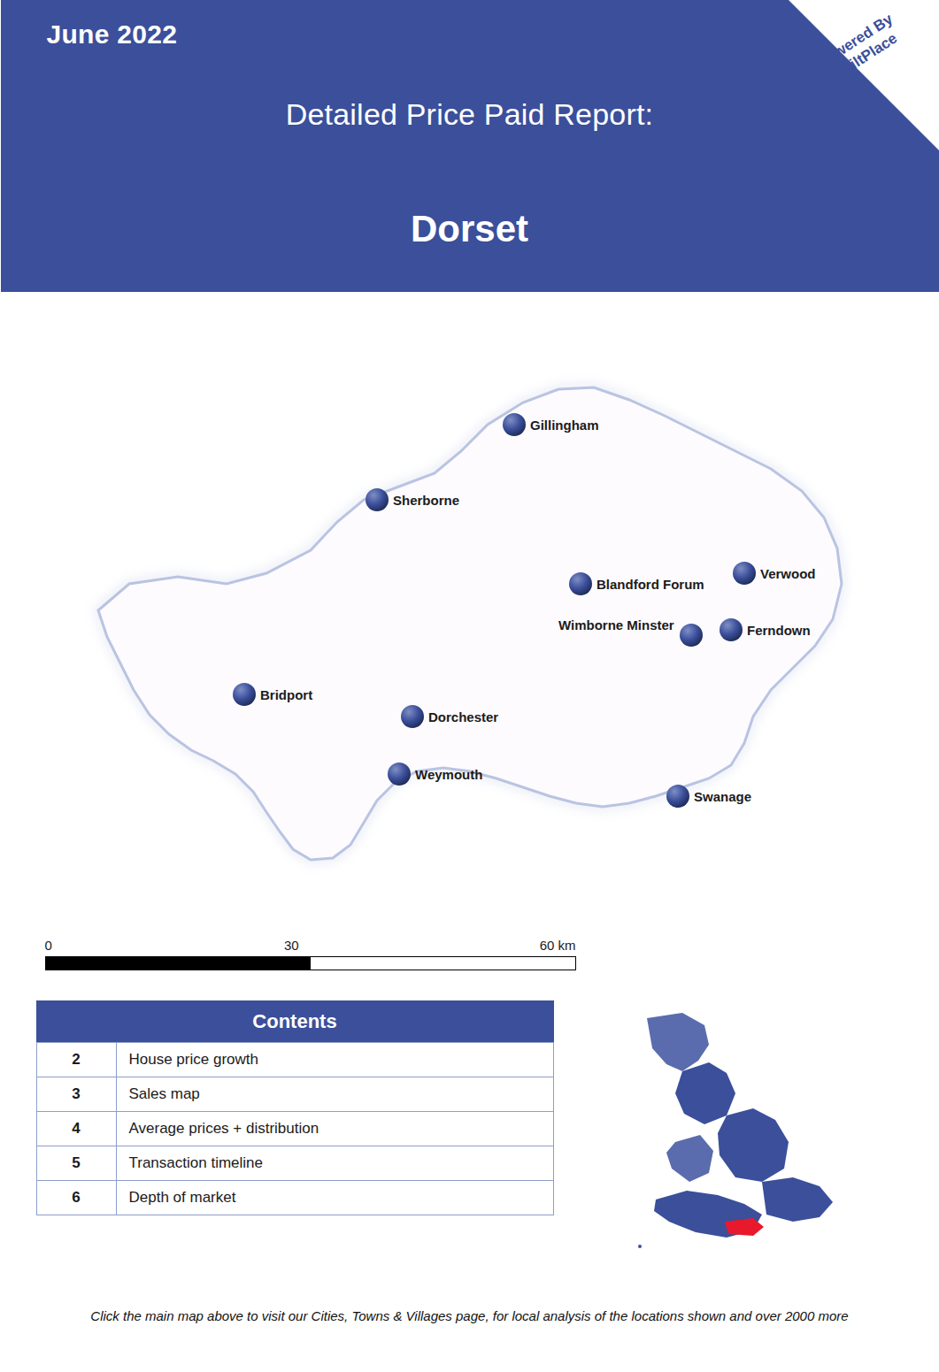June 2022
Detailed Price Paid Report:
Dorset
Powered By BuiltPlace
Gillingham Sherborne Blandford Forum Verwood Ferndown Wimborne Minster Bridport Dorchester Weymouth Swanage
03060 km
Contents
| 2 | House price growth |
| 3 | Sales map |
| 4 | Average prices + distribution |
| 5 | Transaction timeline |
| 6 | Depth of market |
Click the main map above to visit our Cities, Towns & Villages page, for local analysis of the locations shown and over 2000 more